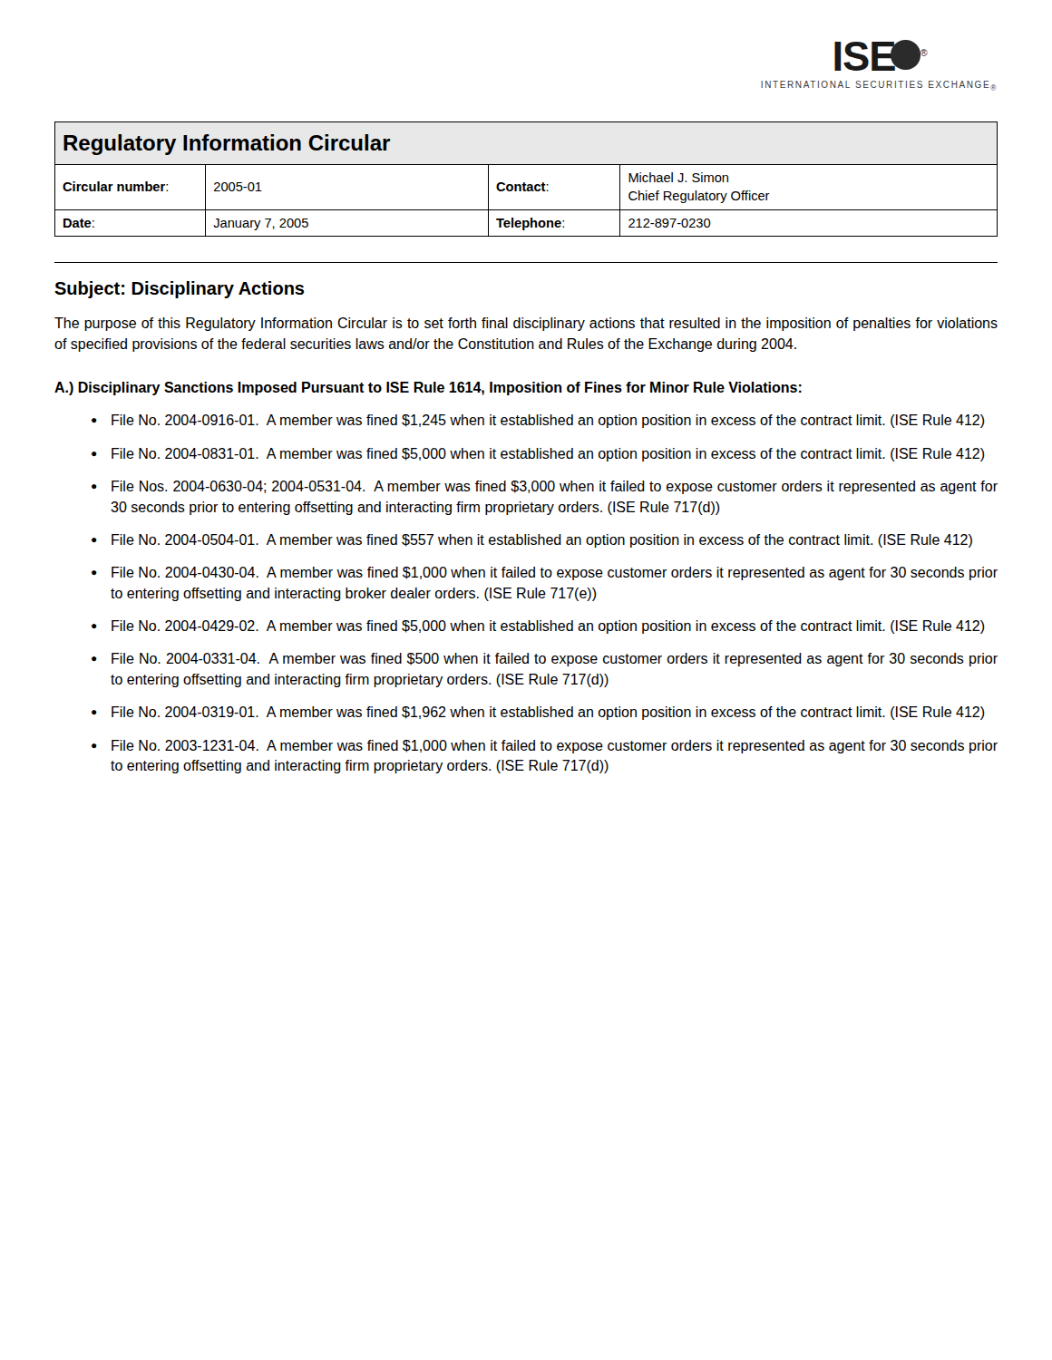ISE ®
INTERNATIONAL SECURITIES EXCHANGE®
| Regulatory Information Circular |
| Circular number : | 2005-01 | Contact : | Michael J. Simon Chief Regulatory Officer |
| Date : | January 7, 2005 | Telephone : | 212-897-0230 |
Subject: Disciplinary Actions
The purpose of this Regulatory Information Circular is to set forth final disciplinary actions that resulted in the imposition of penalties for violations of specified provisions of the federal securities laws and/or the Constitution and Rules of the Exchange during 2004.
A.) Disciplinary Sanctions Imposed Pursuant to ISE Rule 1614, Imposition of Fines for Minor Rule Violations:
File No. 2004-0916-01. A member was fined $1,245 when it established an option position in excess of the contract limit. (ISE Rule 412)
File No. 2004-0831-01. A member was fined $5,000 when it established an option position in excess of the contract limit. (ISE Rule 412)
File Nos. 2004-0630-04; 2004-0531-04. A member was fined $3,000 when it failed to expose customer orders it represented as agent for 30 seconds prior to entering offsetting and interacting firm proprietary orders. (ISE Rule 717(d))
File No. 2004-0504-01. A member was fined $557 when it established an option position in excess of the contract limit. (ISE Rule 412)
File No. 2004-0430-04. A member was fined $1,000 when it failed to expose customer orders it represented as agent for 30 seconds prior to entering offsetting and interacting broker dealer orders. (ISE Rule 717(e))
File No. 2004-0429-02. A member was fined $5,000 when it established an option position in excess of the contract limit. (ISE Rule 412)
File No. 2004-0331-04. A member was fined $500 when it failed to expose customer orders it represented as agent for 30 seconds prior to entering offsetting and interacting firm proprietary orders. (ISE Rule 717(d))
File No. 2004-0319-01. A member was fined $1,962 when it established an option position in excess of the contract limit. (ISE Rule 412)
File No. 2003-1231-04. A member was fined $1,000 when it failed to expose customer orders it represented as agent for 30 seconds prior to entering offsetting and interacting firm proprietary orders. (ISE Rule 717(d))